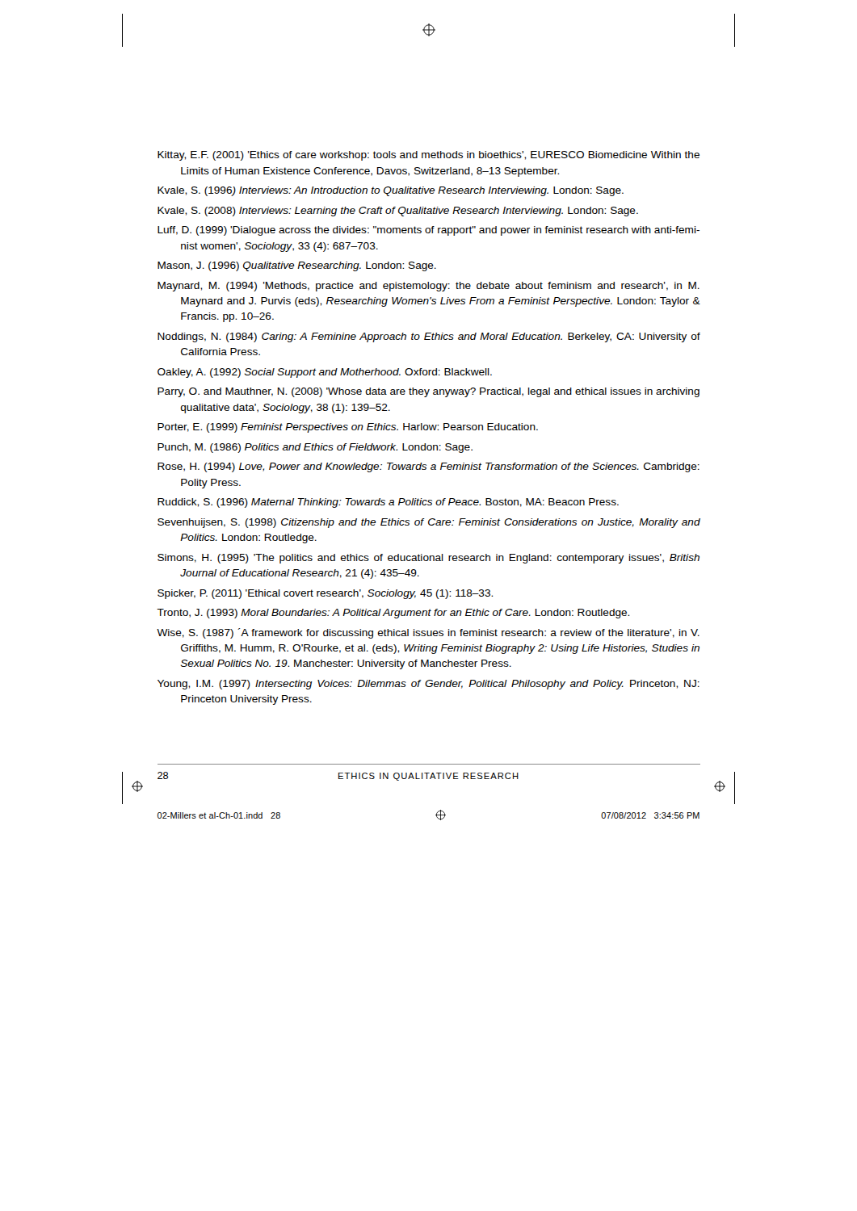Kittay, E.F. (2001) 'Ethics of care workshop: tools and methods in bioethics', EURESCO Biomedicine Within the Limits of Human Existence Conference, Davos, Switzerland, 8–13 September.
Kvale, S. (1996) Interviews: An Introduction to Qualitative Research Interviewing. London: Sage.
Kvale, S. (2008) Interviews: Learning the Craft of Qualitative Research Interviewing. London: Sage.
Luff, D. (1999) 'Dialogue across the divides: "moments of rapport" and power in feminist research with anti-feminist women', Sociology, 33 (4): 687–703.
Mason, J. (1996) Qualitative Researching. London: Sage.
Maynard, M. (1994) 'Methods, practice and epistemology: the debate about feminism and research', in M. Maynard and J. Purvis (eds), Researching Women's Lives From a Feminist Perspective. London: Taylor & Francis. pp. 10–26.
Noddings, N. (1984) Caring: A Feminine Approach to Ethics and Moral Education. Berkeley, CA: University of California Press.
Oakley, A. (1992) Social Support and Motherhood. Oxford: Blackwell.
Parry, O. and Mauthner, N. (2008) 'Whose data are they anyway? Practical, legal and ethical issues in archiving qualitative data', Sociology, 38 (1): 139–52.
Porter, E. (1999) Feminist Perspectives on Ethics. Harlow: Pearson Education.
Punch, M. (1986) Politics and Ethics of Fieldwork. London: Sage.
Rose, H. (1994) Love, Power and Knowledge: Towards a Feminist Transformation of the Sciences. Cambridge: Polity Press.
Ruddick, S. (1996) Maternal Thinking: Towards a Politics of Peace. Boston, MA: Beacon Press.
Sevenhuijsen, S. (1998) Citizenship and the Ethics of Care: Feminist Considerations on Justice, Morality and Politics. London: Routledge.
Simons, H. (1995) 'The politics and ethics of educational research in England: contemporary issues', British Journal of Educational Research, 21 (4): 435–49.
Spicker, P. (2011) 'Ethical covert research', Sociology, 45 (1): 118–33.
Tronto, J. (1993) Moral Boundaries: A Political Argument for an Ethic of Care. London: Routledge.
Wise, S. (1987) ´A framework for discussing ethical issues in feminist research: a review of the literature', in V. Griffiths, M. Humm, R. O'Rourke, et al. (eds), Writing Feminist Biography 2: Using Life Histories, Studies in Sexual Politics No. 19. Manchester: University of Manchester Press.
Young, I.M. (1997) Intersecting Voices: Dilemmas of Gender, Political Philosophy and Policy. Princeton, NJ: Princeton University Press.
28
Ethics in Qualitative Research
02-Millers et al-Ch-01.indd 28
07/08/2012 3:34:56 PM